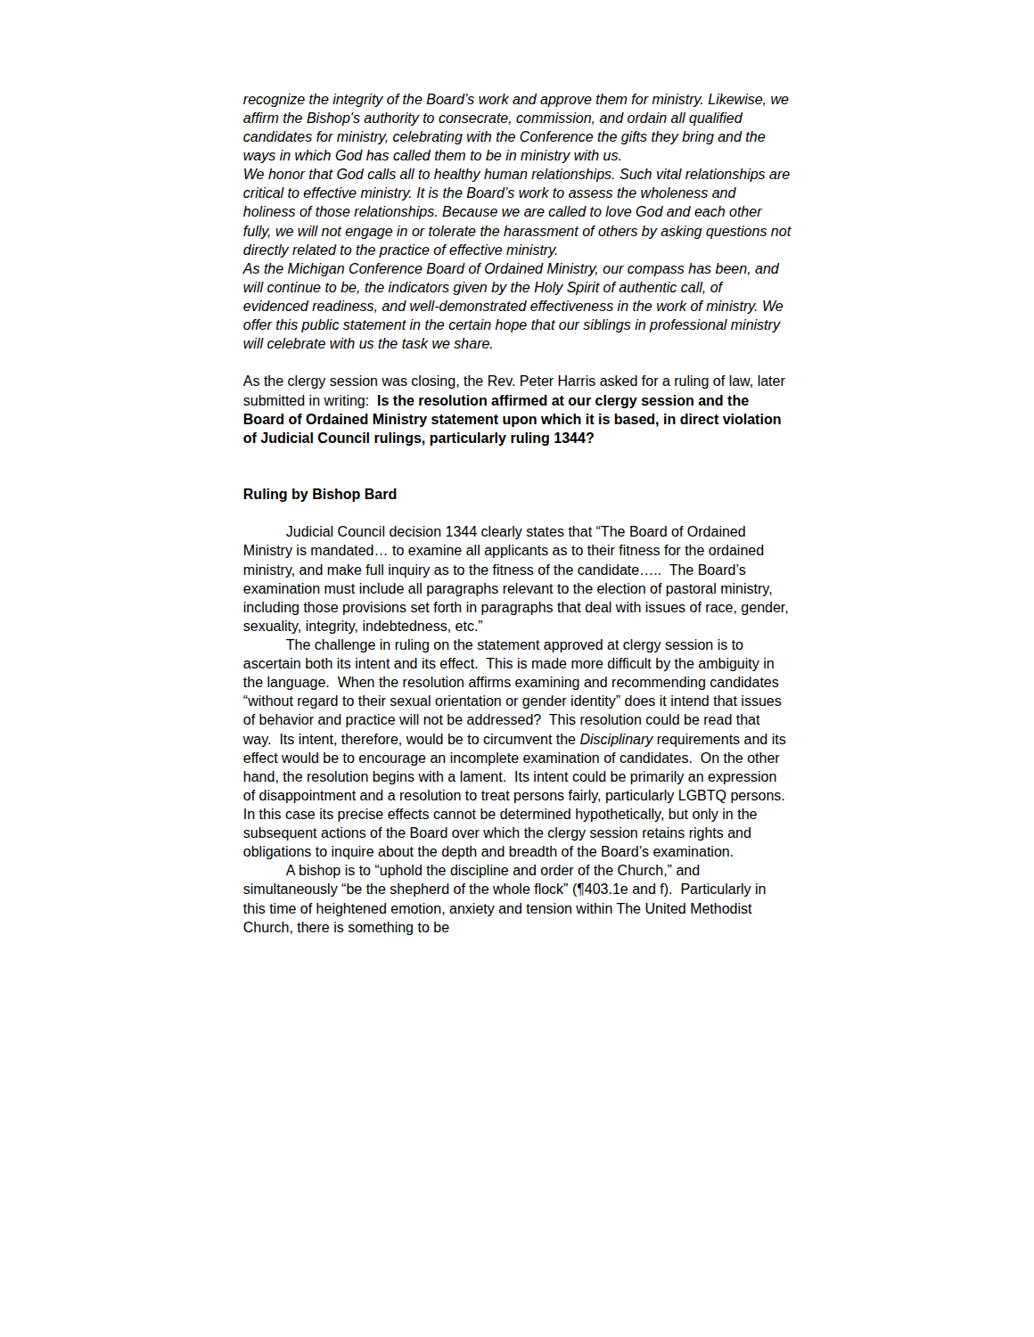recognize the integrity of the Board’s work and approve them for ministry. Likewise, we affirm the Bishop's authority to consecrate, commission, and ordain all qualified candidates for ministry, celebrating with the Conference the gifts they bring and the ways in which God has called them to be in ministry with us.
We honor that God calls all to healthy human relationships. Such vital relationships are critical to effective ministry. It is the Board’s work to assess the wholeness and holiness of those relationships. Because we are called to love God and each other fully, we will not engage in or tolerate the harassment of others by asking questions not directly related to the practice of effective ministry.
As the Michigan Conference Board of Ordained Ministry, our compass has been, and will continue to be, the indicators given by the Holy Spirit of authentic call, of evidenced readiness, and well-demonstrated effectiveness in the work of ministry. We offer this public statement in the certain hope that our siblings in professional ministry will celebrate with us the task we share.
As the clergy session was closing, the Rev. Peter Harris asked for a ruling of law, later submitted in writing: Is the resolution affirmed at our clergy session and the Board of Ordained Ministry statement upon which it is based, in direct violation of Judicial Council rulings, particularly ruling 1344?
Ruling by Bishop Bard
Judicial Council decision 1344 clearly states that “The Board of Ordained Ministry is mandated… to examine all applicants as to their fitness for the ordained ministry, and make full inquiry as to the fitness of the candidate….. The Board’s examination must include all paragraphs relevant to the election of pastoral ministry, including those provisions set forth in paragraphs that deal with issues of race, gender, sexuality, integrity, indebtedness, etc.”
The challenge in ruling on the statement approved at clergy session is to ascertain both its intent and its effect. This is made more difficult by the ambiguity in the language. When the resolution affirms examining and recommending candidates “without regard to their sexual orientation or gender identity” does it intend that issues of behavior and practice will not be addressed? This resolution could be read that way. Its intent, therefore, would be to circumvent the Disciplinary requirements and its effect would be to encourage an incomplete examination of candidates. On the other hand, the resolution begins with a lament. Its intent could be primarily an expression of disappointment and a resolution to treat persons fairly, particularly LGBTQ persons. In this case its precise effects cannot be determined hypothetically, but only in the subsequent actions of the Board over which the clergy session retains rights and obligations to inquire about the depth and breadth of the Board’s examination.
A bishop is to “uphold the discipline and order of the Church,” and simultaneously “be the shepherd of the whole flock” (¶403.1e and f). Particularly in this time of heightened emotion, anxiety and tension within The United Methodist Church, there is something to be